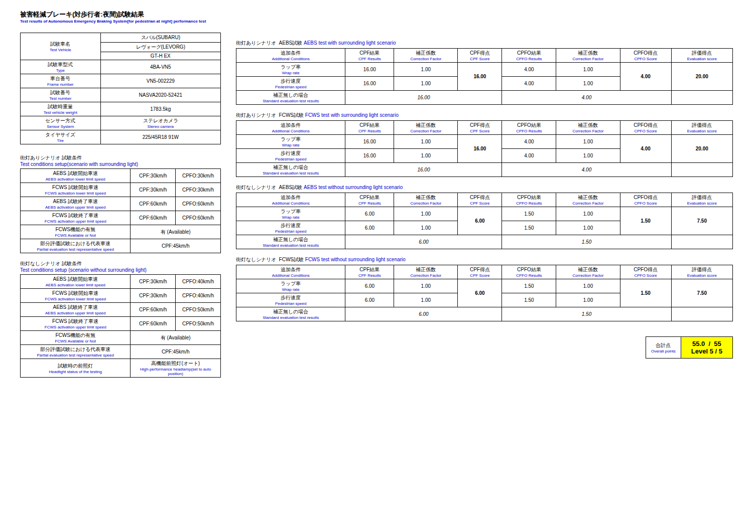被害軽減ブレーキ(対歩行者:夜間)試験結果 Test results of Autonomous Emergency Braking System[for pedestrian at night] performance test
| 試験車名 Test Vehicle | スバル(SUBARU) |
| レヴォーグ(LEVORG) |
| GT-H EX |
| 試験車型式 Type | 4BA-VN5 |
| 車台番号 Frame number | VN5-002229 |
| 試験番号 Test number | NASVA2020-52421 |
| 試験時重量 Test vehicle weight | 1783.5kg |
| センサー方式 Sensor System | ステレオカメラ Stereo camera |
| タイヤサイズ Tire | 225/45R18 91W |
街灯ありシナリオ 試験条件
Test conditions setup(scenario with surrounding light)
| AEBS 試験開始車速 AEBS activation lower limit speed | CPF:30km/h | CPFO:30km/h |
| FCWS 試験開始車速 FCWS activation lower limit speed | CPF:30km/h | CPFO:30km/h |
| AEBS 試験終了車速 AEBS activation upper limit speed | CPF:60km/h | CPFO:60km/h |
| FCWS 試験終了車速 FCWS activation upper limit speed | CPF:60km/h | CPFO:60km/h |
| FCWS機能の有無 FCWS Available or Not | 有 (Available) |
| 部分評価試験における代表車速 Partial evaluation test representative speed | CPF:45km/h |
街灯なしシナリオ 試験条件
Test conditions setup (scenario without surrounding light)
| AEBS 試験開始車速 AEBS activation lower limit speed | CPF:30km/h | CPFO:40km/h |
| FCWS 試験開始車速 FCWS activation lower limit speed | CPF:30km/h | CPFO:40km/h |
| AEBS 試験終了車速 AEBS activation upper limit speed | CPF:60km/h | CPFO:50km/h |
| FCWS 試験終了車速 FCWS activation upper limit speed | CPF:60km/h | CPFO:50km/h |
| FCWS機能の有無 FCWS Available or Not | 有 (Available) |
| 部分評価試験における代表車速 Partial evaluation test representative speed | CPF:45km/h |
| 試験時の前照灯 Headlight status of the testing | 高機能前照灯(オート) High-performance headlamp(set to auto position) |
街灯ありシナリオ AEBS試験 AEBS test with surrounding light scenario
| 追加条件 Additional Conditions | CPF結果 CPF Results | 補正係数 Correction Factor | CPF得点 CPF Score | CPFO結果 CPFO Results | 補正係数 Correction Factor | CPFO得点 CPFO Score | 評価得点 Evaluation score |
| --- | --- | --- | --- | --- | --- | --- | --- |
| ラップ率 Wrap rate | 16.00 | 1.00 | 16.00 | 4.00 | 1.00 | 4.00 | 20.00 |
| 歩行速度 Pedestrian speed | 16.00 | 1.00 | 4.00 | 1.00 |
| 補正無しの場合 Standard evaluation test results | 16.00 | 4.00 | |
街灯ありシナリオ FCWS試験 FCWS test with surrounding light scenario
| 追加条件 Additional Conditions | CPF結果 CPF Results | 補正係数 Correction Factor | CPF得点 CPF Score | CPFO結果 CPFO Results | 補正係数 Correction Factor | CPFO得点 CPFO Score | 評価得点 Evaluation score |
| --- | --- | --- | --- | --- | --- | --- | --- |
| ラップ率 Wrap rate | 16.00 | 1.00 | 16.00 | 4.00 | 1.00 | 4.00 | 20.00 |
| 歩行速度 Pedestrian speed | 16.00 | 1.00 | 4.00 | 1.00 |
| 補正無しの場合 Standard evaluation test results | 16.00 | 4.00 | |
街灯なしシナリオ AEBS試験 AEBS test without surrounding light scenario
| 追加条件 Additional Conditions | CPF結果 CPF Results | 補正係数 Correction Factor | CPF得点 CPF Score | CPFO結果 CPFO Results | 補正係数 Correction Factor | CPFO得点 CPFO Score | 評価得点 Evaluation score |
| --- | --- | --- | --- | --- | --- | --- | --- |
| ラップ率 Wrap rate | 6.00 | 1.00 | 6.00 | 1.50 | 1.00 | 1.50 | 7.50 |
| 歩行速度 Pedestrian speed | 6.00 | 1.00 | 1.50 | 1.00 |
| 補正無しの場合 Standard evaluation test results | 6.00 | 1.50 | |
街灯なしシナリオ FCWS試験 FCWS test without surrounding light scenario
| 追加条件 Additional Conditions | CPF結果 CPF Results | 補正係数 Correction Factor | CPF得点 CPF Score | CPFO結果 CPFO Results | 補正係数 Correction Factor | CPFO得点 CPFO Score | 評価得点 Evaluation score |
| --- | --- | --- | --- | --- | --- | --- | --- |
| ラップ率 Wrap rate | 6.00 | 1.00 | 6.00 | 1.50 | 1.00 | 1.50 | 7.50 |
| 歩行速度 Pedestrian speed | 6.00 | 1.00 | 1.50 | 1.00 |
| 補正無しの場合 Standard evaluation test results | 6.00 | 1.50 | |
| 合計点 Overall points | 55.0 / 55 Level 5 / 5 |